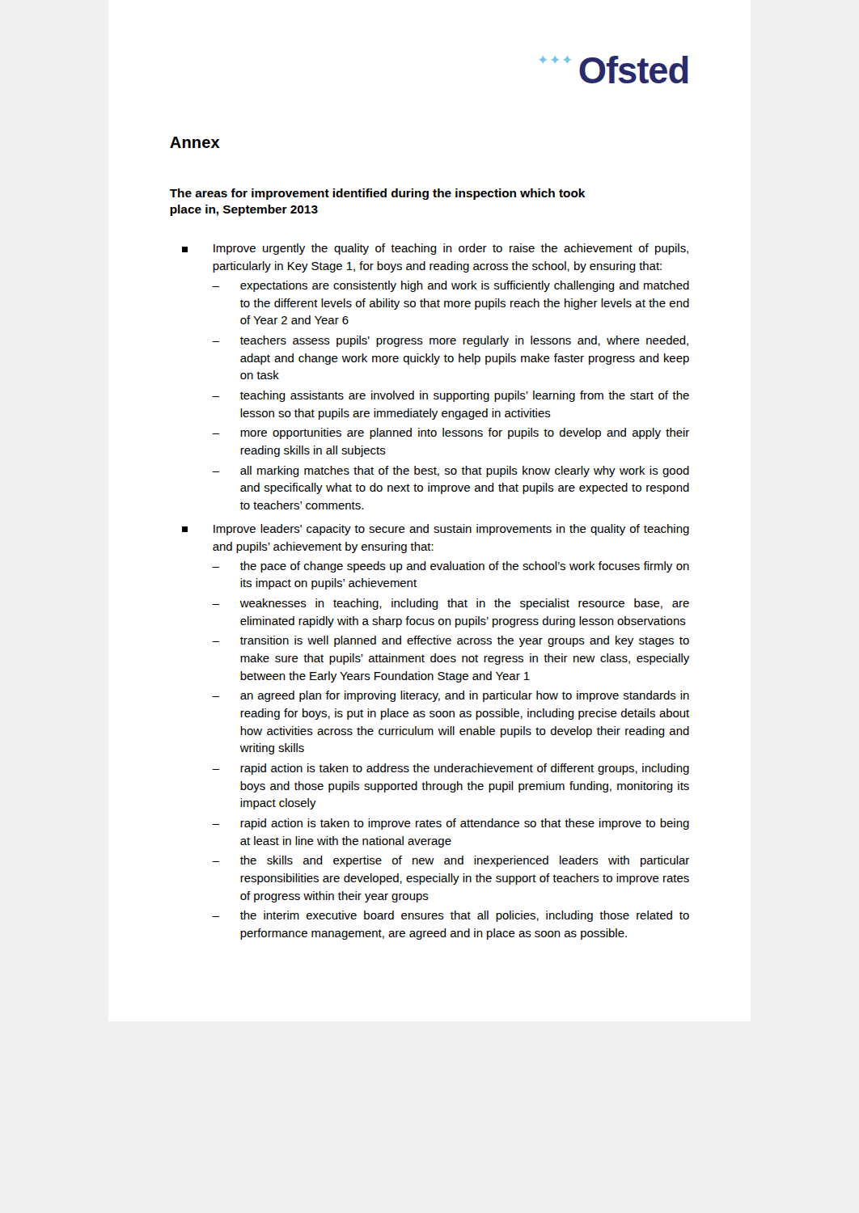✦✦✦ Ofsted
Annex
The areas for improvement identified during the inspection which took
place in, September 2013
Improve urgently the quality of teaching in order to raise the achievement of pupils, particularly in Key Stage 1, for boys and reading across the school, by ensuring that:
expectations are consistently high and work is sufficiently challenging and matched to the different levels of ability so that more pupils reach the higher levels at the end of Year 2 and Year 6
teachers assess pupils' progress more regularly in lessons and, where needed, adapt and change work more quickly to help pupils make faster progress and keep on task
teaching assistants are involved in supporting pupils’ learning from the start of the lesson so that pupils are immediately engaged in activities
more opportunities are planned into lessons for pupils to develop and apply their reading skills in all subjects
all marking matches that of the best, so that pupils know clearly why work is good and specifically what to do next to improve and that pupils are expected to respond to teachers’ comments.
Improve leaders' capacity to secure and sustain improvements in the quality of teaching and pupils’ achievement by ensuring that:
the pace of change speeds up and evaluation of the school’s work focuses firmly on its impact on pupils’ achievement
weaknesses in teaching, including that in the specialist resource base, are eliminated rapidly with a sharp focus on pupils’ progress during lesson observations
transition is well planned and effective across the year groups and key stages to make sure that pupils’ attainment does not regress in their new class, especially between the Early Years Foundation Stage and Year 1
an agreed plan for improving literacy, and in particular how to improve standards in reading for boys, is put in place as soon as possible, including precise details about how activities across the curriculum will enable pupils to develop their reading and writing skills
rapid action is taken to address the underachievement of different groups, including boys and those pupils supported through the pupil premium funding, monitoring its impact closely
rapid action is taken to improve rates of attendance so that these improve to being at least in line with the national average
the skills and expertise of new and inexperienced leaders with particular responsibilities are developed, especially in the support of teachers to improve rates of progress within their year groups
the interim executive board ensures that all policies, including those related to performance management, are agreed and in place as soon as possible.